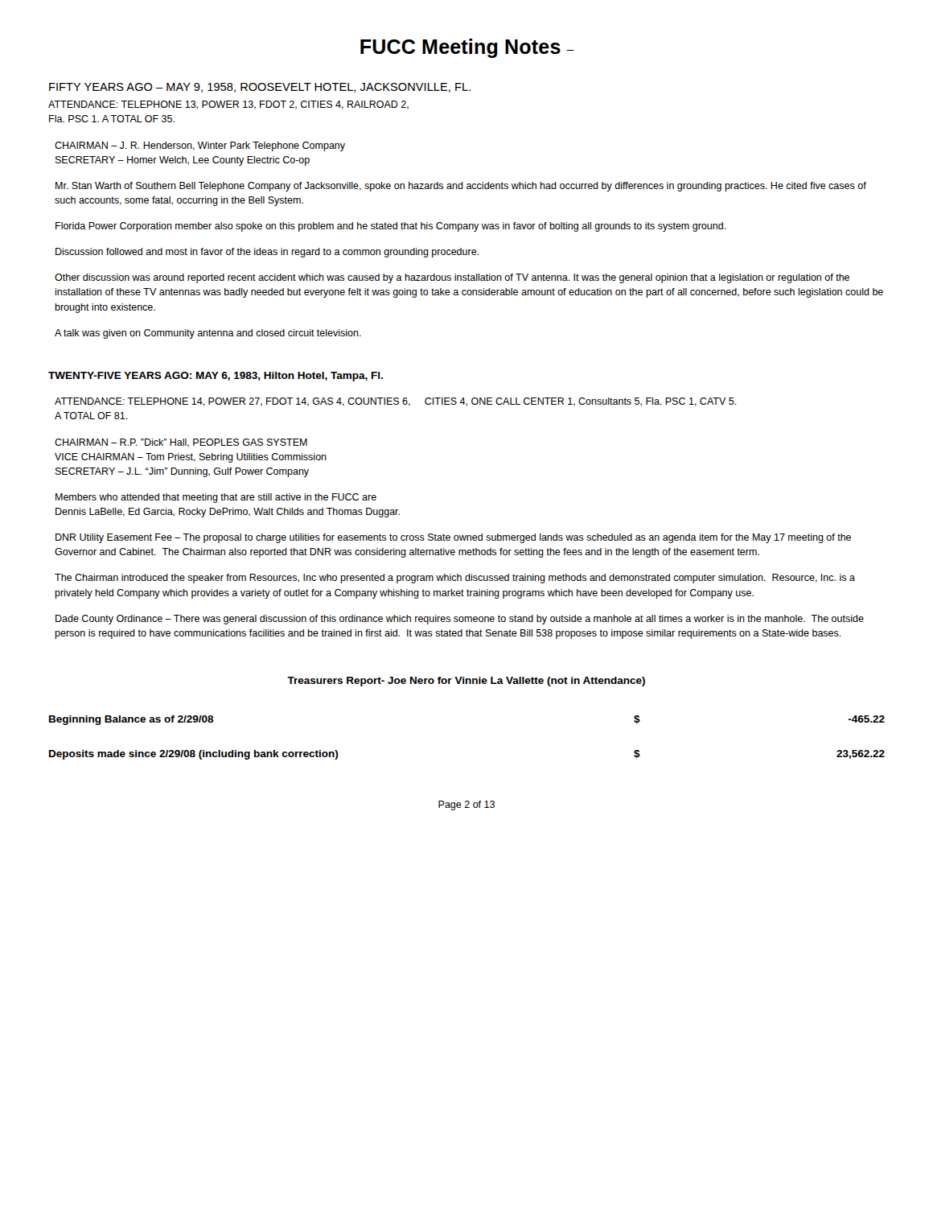FUCC Meeting Notes –
FIFTY YEARS AGO – MAY 9, 1958, ROOSEVELT HOTEL, JACKSONVILLE, FL.
ATTENDANCE: TELEPHONE 13, POWER 13, FDOT 2, CITIES 4, RAILROAD 2,
Fla. PSC 1. A TOTAL OF 35.
CHAIRMAN – J. R. Henderson, Winter Park Telephone Company
SECRETARY – Homer Welch, Lee County Electric Co-op
Mr. Stan Warth of Southern Bell Telephone Company of Jacksonville, spoke on hazards and accidents which had occurred by differences in grounding practices. He cited five cases of such accounts, some fatal, occurring in the Bell System.
Florida Power Corporation member also spoke on this problem and he stated that his Company was in favor of bolting all grounds to its system ground.
Discussion followed and most in favor of the ideas in regard to a common grounding procedure.
Other discussion was around reported recent accident which was caused by a hazardous installation of TV antenna. It was the general opinion that a legislation or regulation of the installation of these TV antennas was badly needed but everyone felt it was going to take a considerable amount of education on the part of all concerned, before such legislation could be brought into existence.
A talk was given on Community antenna and closed circuit television.
TWENTY-FIVE YEARS AGO: MAY 6, 1983, Hilton Hotel, Tampa, Fl.
ATTENDANCE: TELEPHONE 14, POWER 27, FDOT 14, GAS 4, COUNTIES 6, CITIES 4, ONE CALL CENTER 1, Consultants 5, Fla. PSC 1, CATV 5.
A TOTAL OF 81.
CHAIRMAN – R.P. ”Dick” Hall, PEOPLES GAS SYSTEM
VICE CHAIRMAN – Tom Priest, Sebring Utilities Commission
SECRETARY – J.L. “Jim” Dunning, Gulf Power Company
Members who attended that meeting that are still active in the FUCC are
Dennis LaBelle, Ed Garcia, Rocky DePrimo, Walt Childs and Thomas Duggar.
DNR Utility Easement Fee – The proposal to charge utilities for easements to cross State owned submerged lands was scheduled as an agenda item for the May 17 meeting of the Governor and Cabinet. The Chairman also reported that DNR was considering alternative methods for setting the fees and in the length of the easement term.
The Chairman introduced the speaker from Resources, Inc who presented a program which discussed training methods and demonstrated computer simulation. Resource, Inc. is a privately held Company which provides a variety of outlet for a Company whishing to market training programs which have been developed for Company use.
Dade County Ordinance – There was general discussion of this ordinance which requires someone to stand by outside a manhole at all times a worker is in the manhole. The outside person is required to have communications facilities and be trained in first aid. It was stated that Senate Bill 538 proposes to impose similar requirements on a State-wide bases.
Treasurers Report- Joe Nero for Vinnie La Vallette (not in Attendance)
| Beginning Balance as of 2/29/08 | $ | -465.22 |
| Deposits made since 2/29/08 (including bank correction) | $ | 23,562.22 |
Page 2 of 13